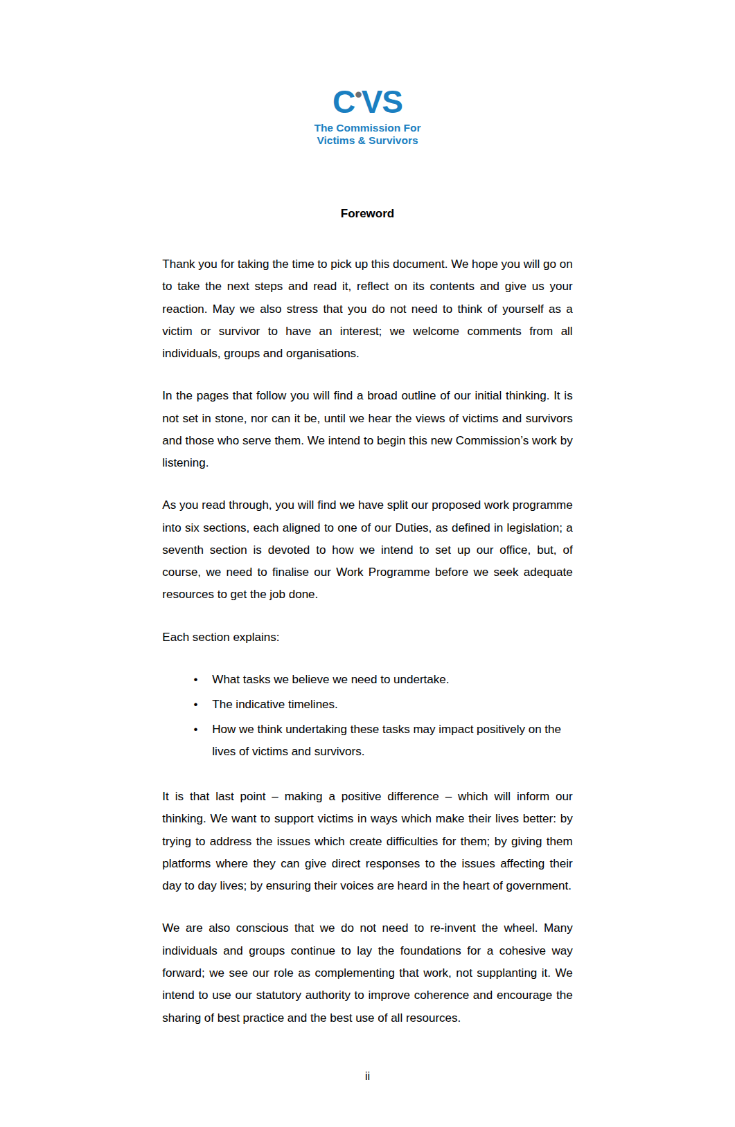C•VS
The Commission For
Victims & Survivors
Foreword
Thank you for taking the time to pick up this document. We hope you will go on to take the next steps and read it, reflect on its contents and give us your reaction. May we also stress that you do not need to think of yourself as a victim or survivor to have an interest; we welcome comments from all individuals, groups and organisations.
In the pages that follow you will find a broad outline of our initial thinking. It is not set in stone, nor can it be, until we hear the views of victims and survivors and those who serve them. We intend to begin this new Commission’s work by listening.
As you read through, you will find we have split our proposed work programme into six sections, each aligned to one of our Duties, as defined in legislation; a seventh section is devoted to how we intend to set up our office, but, of course, we need to finalise our Work Programme before we seek adequate resources to get the job done.
Each section explains:
What tasks we believe we need to undertake.
The indicative timelines.
How we think undertaking these tasks may impact positively on the lives of victims and survivors.
It is that last point – making a positive difference – which will inform our thinking. We want to support victims in ways which make their lives better: by trying to address the issues which create difficulties for them; by giving them platforms where they can give direct responses to the issues affecting their day to day lives; by ensuring their voices are heard in the heart of government.
We are also conscious that we do not need to re-invent the wheel. Many individuals and groups continue to lay the foundations for a cohesive way forward; we see our role as complementing that work, not supplanting it. We intend to use our statutory authority to improve coherence and encourage the sharing of best practice and the best use of all resources.
ii